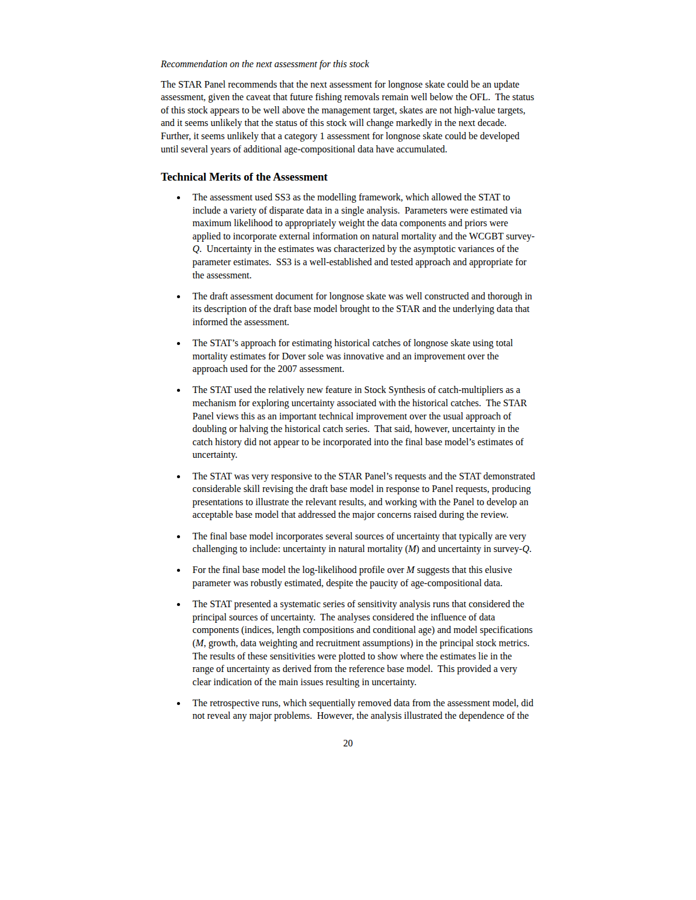Recommendation on the next assessment for this stock
The STAR Panel recommends that the next assessment for longnose skate could be an update assessment, given the caveat that future fishing removals remain well below the OFL. The status of this stock appears to be well above the management target, skates are not high-value targets, and it seems unlikely that the status of this stock will change markedly in the next decade. Further, it seems unlikely that a category 1 assessment for longnose skate could be developed until several years of additional age-compositional data have accumulated.
Technical Merits of the Assessment
The assessment used SS3 as the modelling framework, which allowed the STAT to include a variety of disparate data in a single analysis. Parameters were estimated via maximum likelihood to appropriately weight the data components and priors were applied to incorporate external information on natural mortality and the WCGBT survey-Q. Uncertainty in the estimates was characterized by the asymptotic variances of the parameter estimates. SS3 is a well-established and tested approach and appropriate for the assessment.
The draft assessment document for longnose skate was well constructed and thorough in its description of the draft base model brought to the STAR and the underlying data that informed the assessment.
The STAT’s approach for estimating historical catches of longnose skate using total mortality estimates for Dover sole was innovative and an improvement over the approach used for the 2007 assessment.
The STAT used the relatively new feature in Stock Synthesis of catch-multipliers as a mechanism for exploring uncertainty associated with the historical catches. The STAR Panel views this as an important technical improvement over the usual approach of doubling or halving the historical catch series. That said, however, uncertainty in the catch history did not appear to be incorporated into the final base model’s estimates of uncertainty.
The STAT was very responsive to the STAR Panel’s requests and the STAT demonstrated considerable skill revising the draft base model in response to Panel requests, producing presentations to illustrate the relevant results, and working with the Panel to develop an acceptable base model that addressed the major concerns raised during the review.
The final base model incorporates several sources of uncertainty that typically are very challenging to include: uncertainty in natural mortality (M) and uncertainty in survey-Q.
For the final base model the log-likelihood profile over M suggests that this elusive parameter was robustly estimated, despite the paucity of age-compositional data.
The STAT presented a systematic series of sensitivity analysis runs that considered the principal sources of uncertainty. The analyses considered the influence of data components (indices, length compositions and conditional age) and model specifications (M, growth, data weighting and recruitment assumptions) in the principal stock metrics. The results of these sensitivities were plotted to show where the estimates lie in the range of uncertainty as derived from the reference base model. This provided a very clear indication of the main issues resulting in uncertainty.
The retrospective runs, which sequentially removed data from the assessment model, did not reveal any major problems. However, the analysis illustrated the dependence of the
20